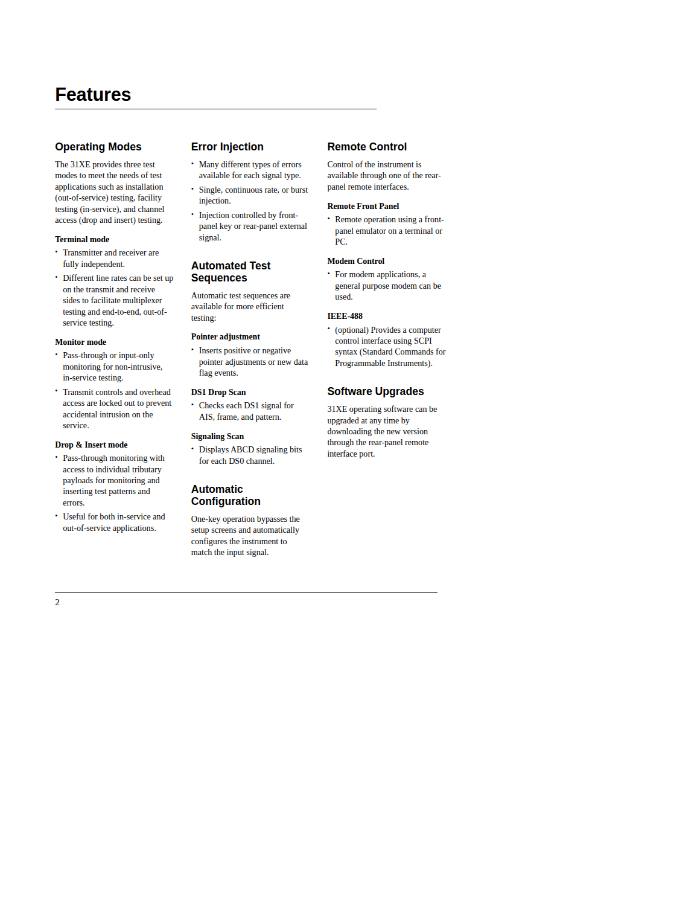Features
Operating Modes
The 31XE provides three test modes to meet the needs of test applications such as installation (out-of-service) testing, facility testing (in-service), and channel access (drop and insert) testing.
Terminal mode
Transmitter and receiver are fully independent.
Different line rates can be set up on the transmit and receive sides to facilitate multiplexer testing and end-to-end, out-of-service testing.
Monitor mode
Pass-through or input-only monitoring for non-intrusive, in-service testing.
Transmit controls and overhead access are locked out to prevent accidental intrusion on the service.
Drop & Insert mode
Pass-through monitoring with access to individual tributary payloads for monitoring and inserting test patterns and errors.
Useful for both in-service and out-of-service applications.
Error Injection
Many different types of errors available for each signal type.
Single, continuous rate, or burst injection.
Injection controlled by front-panel key or rear-panel external signal.
Automated Test Sequences
Automatic test sequences are available for more efficient testing:
Pointer adjustment
Inserts positive or negative pointer adjustments or new data flag events.
DS1 Drop Scan
Checks each DS1 signal for AIS, frame, and pattern.
Signaling Scan
Displays ABCD signaling bits for each DS0 channel.
Automatic Configuration
One-key operation bypasses the setup screens and automatically configures the instrument to match the input signal.
Remote Control
Control of the instrument is available through one of the rear-panel remote interfaces.
Remote Front Panel
Remote operation using a front-panel emulator on a terminal or PC.
Modem Control
For modem applications, a general purpose modem can be used.
IEEE-488
(optional) Provides a computer control interface using SCPI syntax (Standard Commands for Programmable Instruments).
Software Upgrades
31XE operating software can be upgraded at any time by downloading the new version through the rear-panel remote interface port.
2